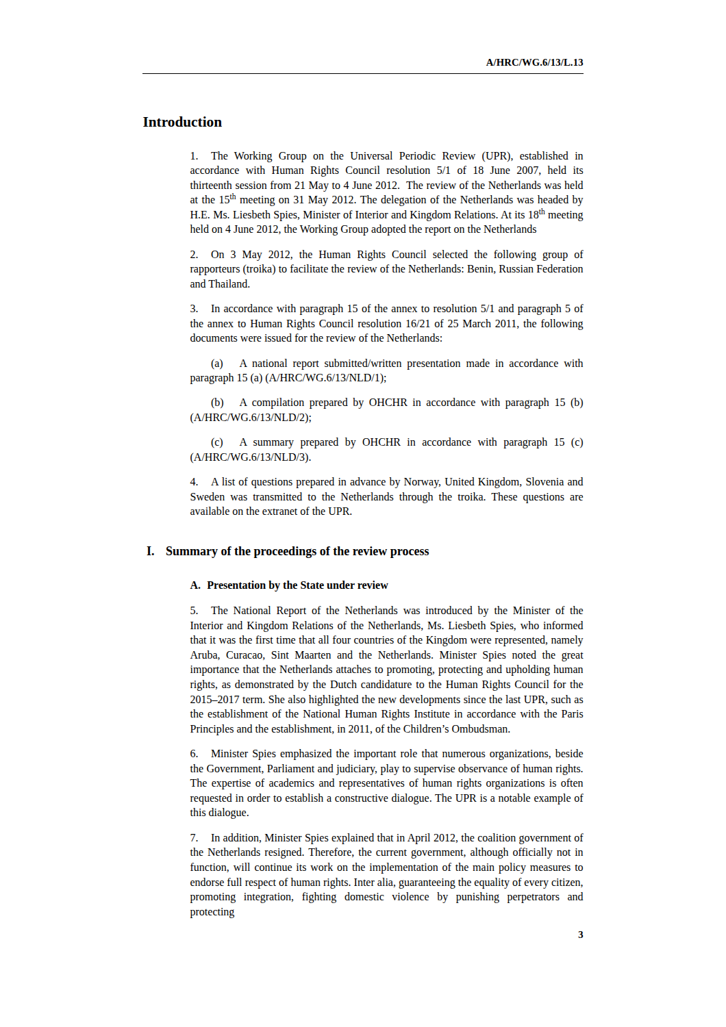A/HRC/WG.6/13/L.13
Introduction
1. The Working Group on the Universal Periodic Review (UPR), established in accordance with Human Rights Council resolution 5/1 of 18 June 2007, held its thirteenth session from 21 May to 4 June 2012. The review of the Netherlands was held at the 15th meeting on 31 May 2012. The delegation of the Netherlands was headed by H.E. Ms. Liesbeth Spies, Minister of Interior and Kingdom Relations. At its 18th meeting held on 4 June 2012, the Working Group adopted the report on the Netherlands
2. On 3 May 2012, the Human Rights Council selected the following group of rapporteurs (troika) to facilitate the review of the Netherlands: Benin, Russian Federation and Thailand.
3. In accordance with paragraph 15 of the annex to resolution 5/1 and paragraph 5 of the annex to Human Rights Council resolution 16/21 of 25 March 2011, the following documents were issued for the review of the Netherlands:
(a) A national report submitted/written presentation made in accordance with paragraph 15 (a) (A/HRC/WG.6/13/NLD/1);
(b) A compilation prepared by OHCHR in accordance with paragraph 15 (b) (A/HRC/WG.6/13/NLD/2);
(c) A summary prepared by OHCHR in accordance with paragraph 15 (c) (A/HRC/WG.6/13/NLD/3).
4. A list of questions prepared in advance by Norway, United Kingdom, Slovenia and Sweden was transmitted to the Netherlands through the troika. These questions are available on the extranet of the UPR.
I. Summary of the proceedings of the review process
A. Presentation by the State under review
5. The National Report of the Netherlands was introduced by the Minister of the Interior and Kingdom Relations of the Netherlands, Ms. Liesbeth Spies, who informed that it was the first time that all four countries of the Kingdom were represented, namely Aruba, Curacao, Sint Maarten and the Netherlands. Minister Spies noted the great importance that the Netherlands attaches to promoting, protecting and upholding human rights, as demonstrated by the Dutch candidature to the Human Rights Council for the 2015–2017 term. She also highlighted the new developments since the last UPR, such as the establishment of the National Human Rights Institute in accordance with the Paris Principles and the establishment, in 2011, of the Children’s Ombudsman.
6. Minister Spies emphasized the important role that numerous organizations, beside the Government, Parliament and judiciary, play to supervise observance of human rights. The expertise of academics and representatives of human rights organizations is often requested in order to establish a constructive dialogue. The UPR is a notable example of this dialogue.
7. In addition, Minister Spies explained that in April 2012, the coalition government of the Netherlands resigned. Therefore, the current government, although officially not in function, will continue its work on the implementation of the main policy measures to endorse full respect of human rights. Inter alia, guaranteeing the equality of every citizen, promoting integration, fighting domestic violence by punishing perpetrators and protecting
3